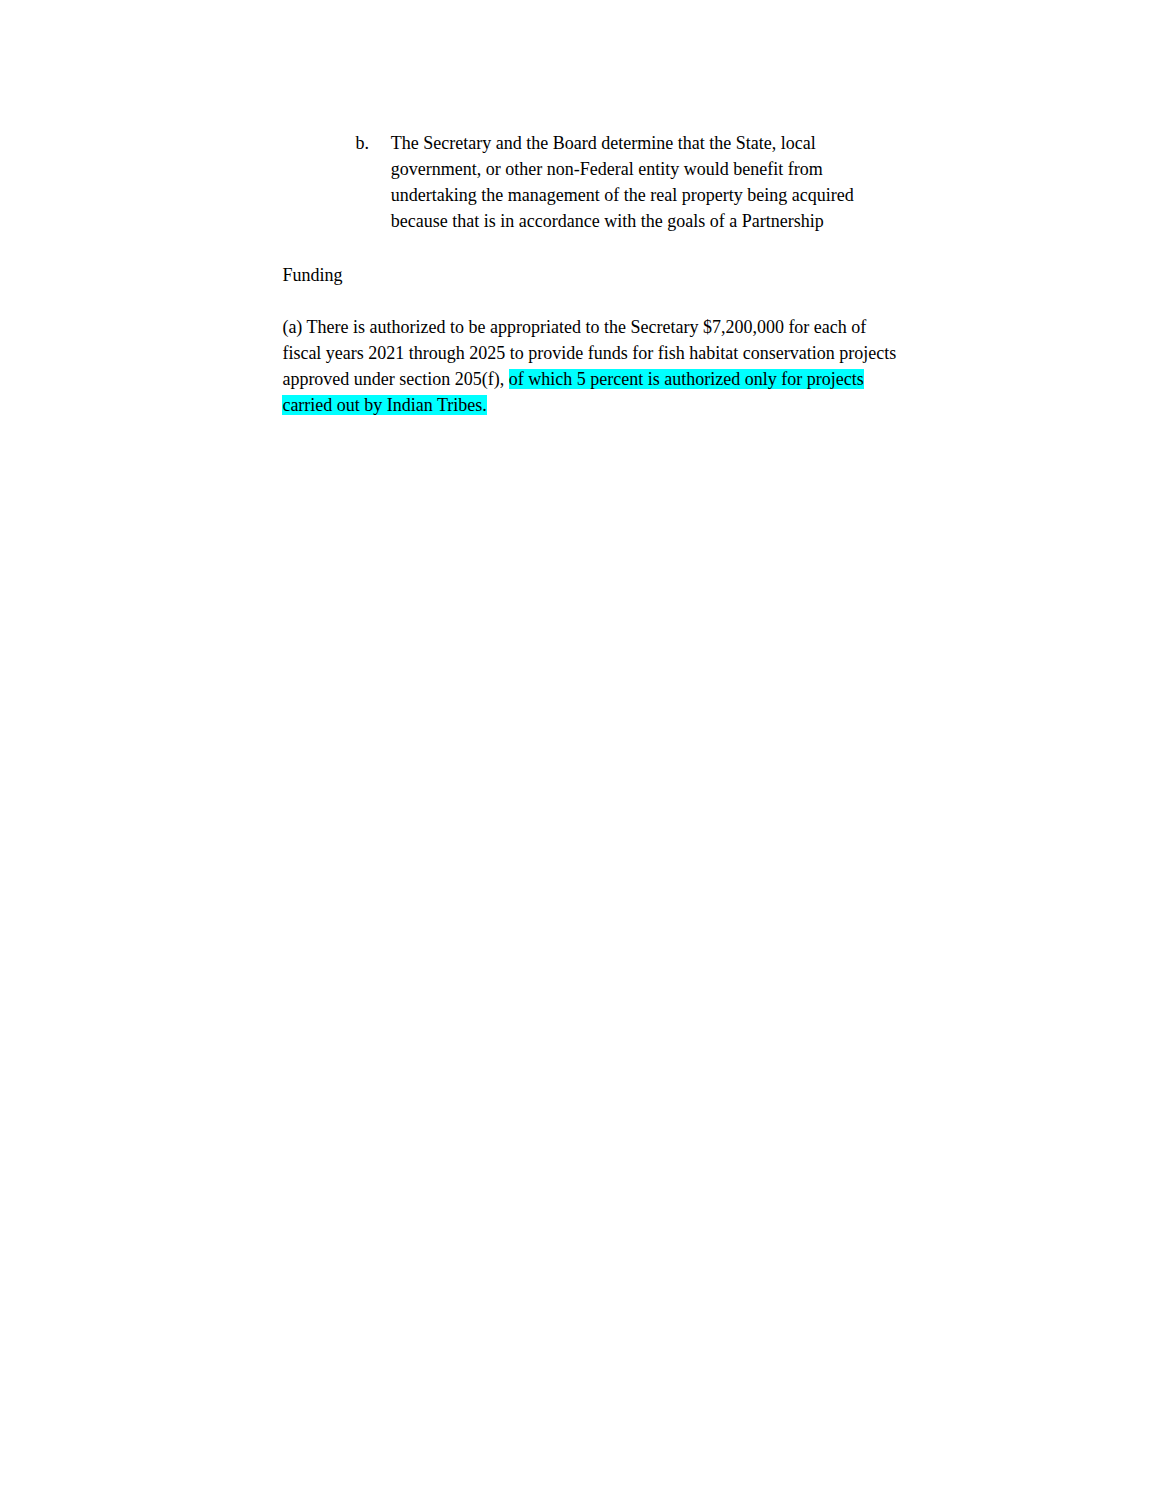The Secretary and the Board determine that the State, local government, or other non-Federal entity would benefit from undertaking the management of the real property being acquired because that is in accordance with the goals of a Partnership
Funding
(a) There is authorized to be appropriated to the Secretary $7,200,000 for each of fiscal years 2021 through 2025 to provide funds for fish habitat conservation projects approved under section 205(f), of which 5 percent is authorized only for projects carried out by Indian Tribes.